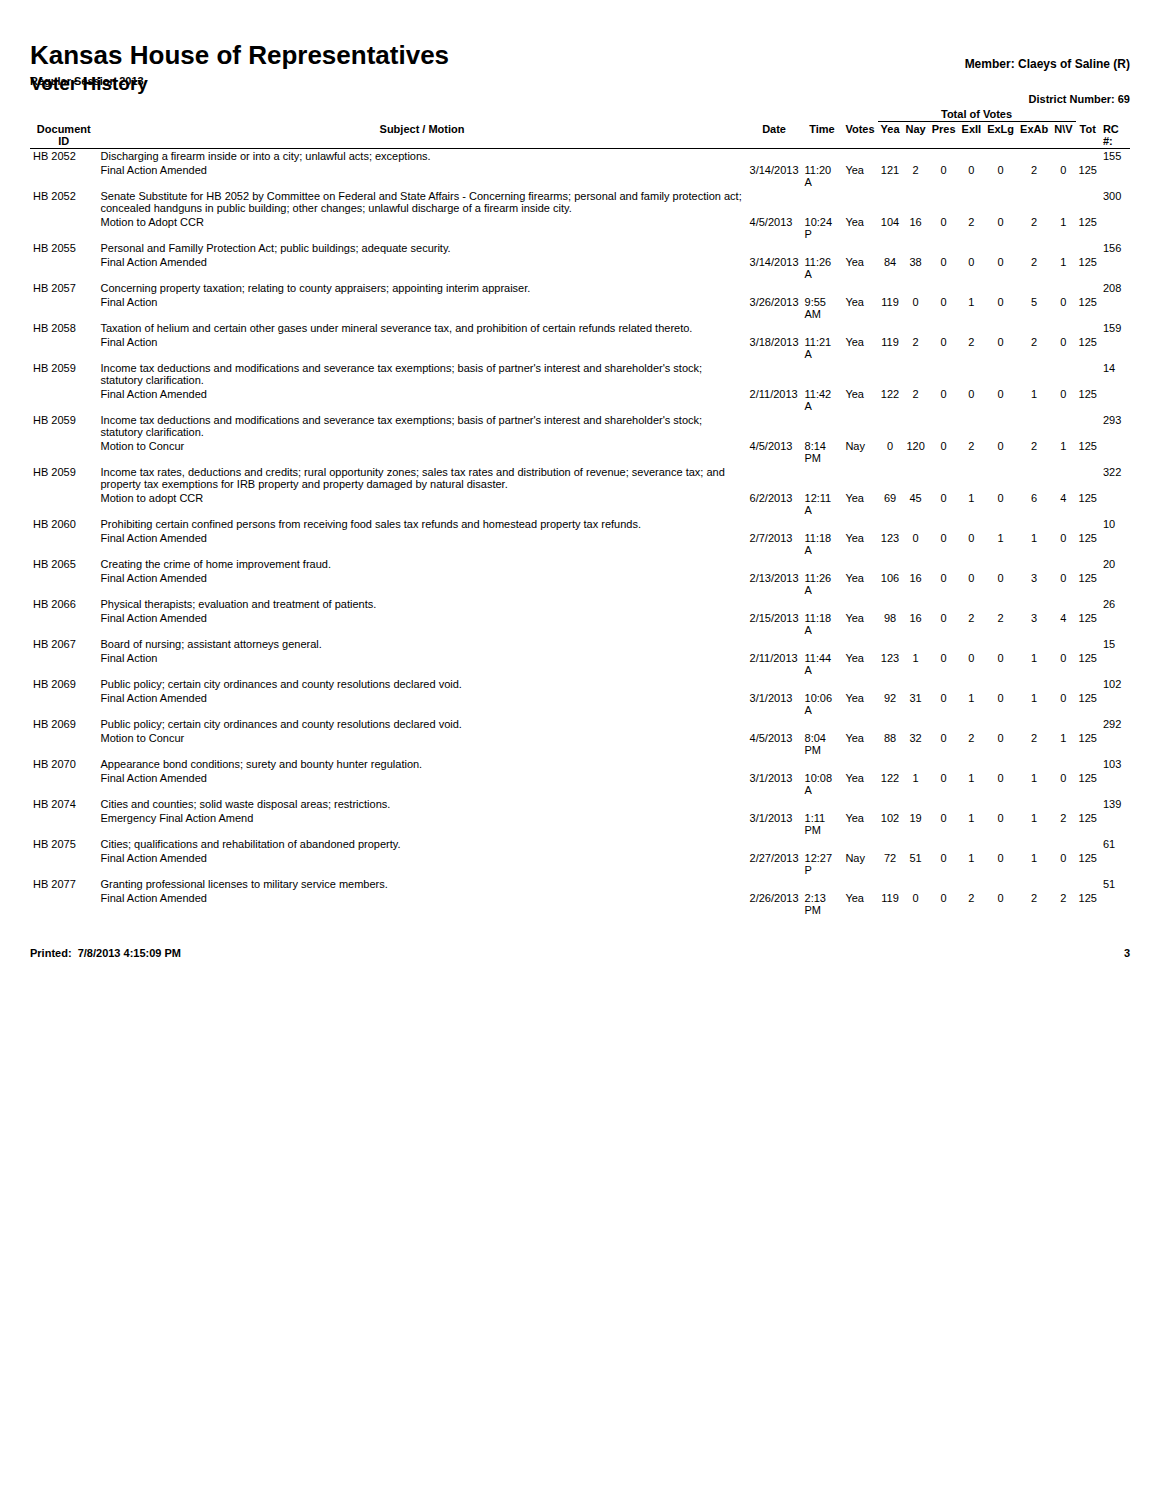Kansas House of Representatives
Voter History
Member: Claeys of Saline (R)
Regular Session 2013
District Number: 69
| | Total of Votes | |
| --- | --- | --- |
| Document ID | Subject / Motion | Date | Time | Votes | Yea | Nay | Pres | ExII | ExLg | ExAb | N\V | Tot | RC #: |
| HB 2052 | Discharging a firearm inside or into a city; unlawful acts; exceptions. | | | | | 155 |
| | Final Action Amended | 3/14/2013 | 11:20 A | Yea | 121 | 2 | 0 | 0 | 0 | 2 | 0 | 125 | |
| HB 2052 | Senate Substitute for HB 2052 by Committee on Federal and State Affairs - Concerning firearms; personal and family protection act; concealed handguns in public building; other changes; unlawful discharge of a firearm inside city. | | | | | 300 |
| | Motion to Adopt CCR | 4/5/2013 | 10:24 P | Yea | 104 | 16 | 0 | 2 | 0 | 2 | 1 | 125 | |
| HB 2055 | Personal and Familly Protection Act; public buildings; adequate security. | | | | | 156 |
| | Final Action Amended | 3/14/2013 | 11:26 A | Yea | 84 | 38 | 0 | 0 | 0 | 2 | 1 | 125 | |
| HB 2057 | Concerning property taxation; relating to county appraisers; appointing interim appraiser. | | | | | 208 |
| | Final Action | 3/26/2013 | 9:55 AM | Yea | 119 | 0 | 0 | 1 | 0 | 5 | 0 | 125 | |
| HB 2058 | Taxation of helium and certain other gases under mineral severance tax, and prohibition of certain refunds related thereto. | | | | | 159 |
| | Final Action | 3/18/2013 | 11:21 A | Yea | 119 | 2 | 0 | 2 | 0 | 2 | 0 | 125 | |
| HB 2059 | Income tax deductions and modifications and severance tax exemptions; basis of partner's interest and shareholder's stock; statutory clarification. | | | | | 14 |
| | Final Action Amended | 2/11/2013 | 11:42 A | Yea | 122 | 2 | 0 | 0 | 0 | 1 | 0 | 125 | |
| HB 2059 | Income tax deductions and modifications and severance tax exemptions; basis of partner's interest and shareholder's stock; statutory clarification. | | | | | 293 |
| | Motion to Concur | 4/5/2013 | 8:14 PM | Nay | 0 | 120 | 0 | 2 | 0 | 2 | 1 | 125 | |
| HB 2059 | Income tax rates, deductions and credits; rural opportunity zones; sales tax rates and distribution of revenue; severance tax; and property tax exemptions for IRB property and property damaged by natural disaster. | | | | | 322 |
| | Motion to adopt CCR | 6/2/2013 | 12:11 A | Yea | 69 | 45 | 0 | 1 | 0 | 6 | 4 | 125 | |
| HB 2060 | Prohibiting certain confined persons from receiving food sales tax refunds and homestead property tax refunds. | | | | | 10 |
| | Final Action Amended | 2/7/2013 | 11:18 A | Yea | 123 | 0 | 0 | 0 | 1 | 1 | 0 | 125 | |
| HB 2065 | Creating the crime of home improvement fraud. | | | | | 20 |
| | Final Action Amended | 2/13/2013 | 11:26 A | Yea | 106 | 16 | 0 | 0 | 0 | 3 | 0 | 125 | |
| HB 2066 | Physical therapists; evaluation and treatment of patients. | | | | | 26 |
| | Final Action Amended | 2/15/2013 | 11:18 A | Yea | 98 | 16 | 0 | 2 | 2 | 3 | 4 | 125 | |
| HB 2067 | Board of nursing; assistant attorneys general. | | | | | 15 |
| | Final Action | 2/11/2013 | 11:44 A | Yea | 123 | 1 | 0 | 0 | 0 | 1 | 0 | 125 | |
| HB 2069 | Public policy; certain city ordinances and county resolutions declared void. | | | | | 102 |
| | Final Action Amended | 3/1/2013 | 10:06 A | Yea | 92 | 31 | 0 | 1 | 0 | 1 | 0 | 125 | |
| HB 2069 | Public policy; certain city ordinances and county resolutions declared void. | | | | | 292 |
| | Motion to Concur | 4/5/2013 | 8:04 PM | Yea | 88 | 32 | 0 | 2 | 0 | 2 | 1 | 125 | |
| HB 2070 | Appearance bond conditions; surety and bounty hunter regulation. | | | | | 103 |
| | Final Action Amended | 3/1/2013 | 10:08 A | Yea | 122 | 1 | 0 | 1 | 0 | 1 | 0 | 125 | |
| HB 2074 | Cities and counties; solid waste disposal areas; restrictions. | | | | | 139 |
| | Emergency Final Action Amend | 3/1/2013 | 1:11 PM | Yea | 102 | 19 | 0 | 1 | 0 | 1 | 2 | 125 | |
| HB 2075 | Cities; qualifications and rehabilitation of abandoned property. | | | | | 61 |
| | Final Action Amended | 2/27/2013 | 12:27 P | Nay | 72 | 51 | 0 | 1 | 0 | 1 | 0 | 125 | |
| HB 2077 | Granting professional licenses to military service members. | | | | | 51 |
| | Final Action Amended | 2/26/2013 | 2:13 PM | Yea | 119 | 0 | 0 | 2 | 0 | 2 | 2 | 125 | |
Printed: 7/8/2013 4:15:09 PM
3